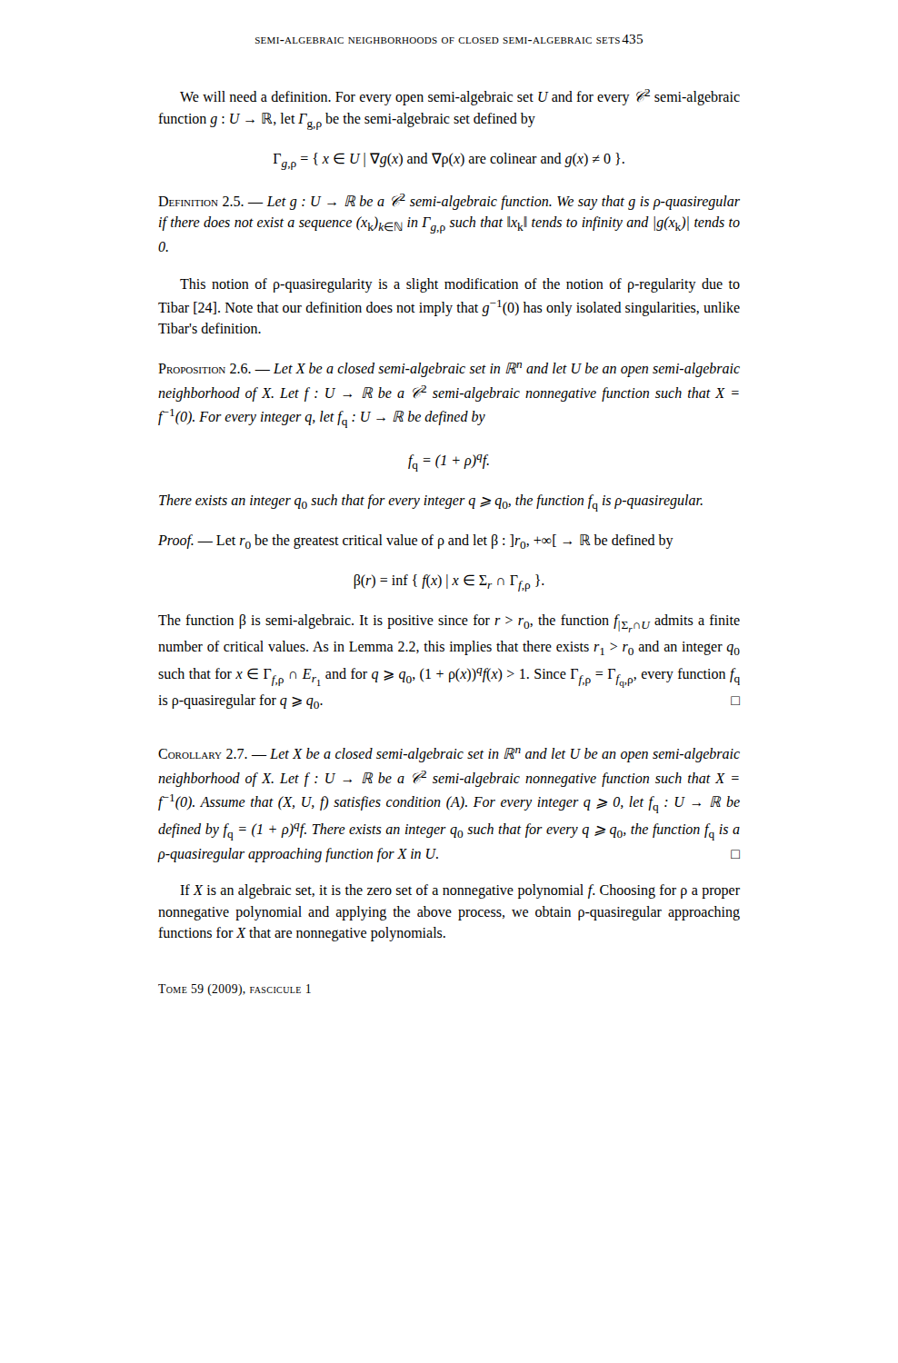semi-algebraic neighborhoods of closed semi-algebraic sets 435
We will need a definition. For every open semi-algebraic set U and for every 𝒞2 semi-algebraic function g : U → ℝ, let Γg,ρ be the semi-algebraic set defined by
Γg,ρ = { x ∈ U | ∇g(x) and ∇ρ(x) are colinear and g(x) ≠ 0 }.
Definition 2.5. — Let g : U → ℝ be a 𝒞2 semi-algebraic function. We say that g is ρ-quasiregular if there does not exist a sequence (xk)k∈ℕ in Γg,ρ such that ‖xk‖ tends to infinity and |g(xk)| tends to 0.
This notion of ρ-quasiregularity is a slight modification of the notion of ρ-regularity due to Tibar [24]. Note that our definition does not imply that g−1(0) has only isolated singularities, unlike Tibar's definition.
Proposition 2.6. — Let X be a closed semi-algebraic set in ℝn and let U be an open semi-algebraic neighborhood of X. Let f : U → ℝ be a 𝒞2 semi-algebraic nonnegative function such that X = f−1(0). For every integer q, let fq : U → ℝ be defined by
fq = (1 + ρ)qf.
There exists an integer q0 such that for every integer q ⩾ q0, the function fq is ρ-quasiregular.
Proof. — Let r0 be the greatest critical value of ρ and let β : ]r0, +∞[ → ℝ be defined by
β(r) = inf { f(x) | x ∈ Σr ∩ Γf,ρ }.
The function β is semi-algebraic. It is positive since for r > r0, the function f| Σr∩U admits a finite number of critical values. As in Lemma 2.2, this implies that there exists r1 > r0 and an integer q0 such that for x ∈ Γf,ρ ∩ Er1 and for q ⩾ q0, (1 + ρ(x))qf(x) > 1. Since Γf,ρ = Γfq,ρ, every function fq is ρ-quasiregular for q ⩾ q0. □
Corollary 2.7. — Let X be a closed semi-algebraic set in ℝn and let U be an open semi-algebraic neighborhood of X. Let f : U → ℝ be a 𝒞2 semi-algebraic nonnegative function such that X = f−1(0). Assume that (X, U, f) satisfies condition (A). For every integer q ⩾ 0, let fq : U → ℝ be defined by fq = (1 + ρ)qf. There exists an integer q0 such that for every q ⩾ q0, the function fq is a ρ-quasiregular approaching function for X in U. □
If X is an algebraic set, it is the zero set of a nonnegative polynomial f. Choosing for ρ a proper nonnegative polynomial and applying the above process, we obtain ρ-quasiregular approaching functions for X that are nonnegative polynomials.
Tome 59 (2009), fascicule 1